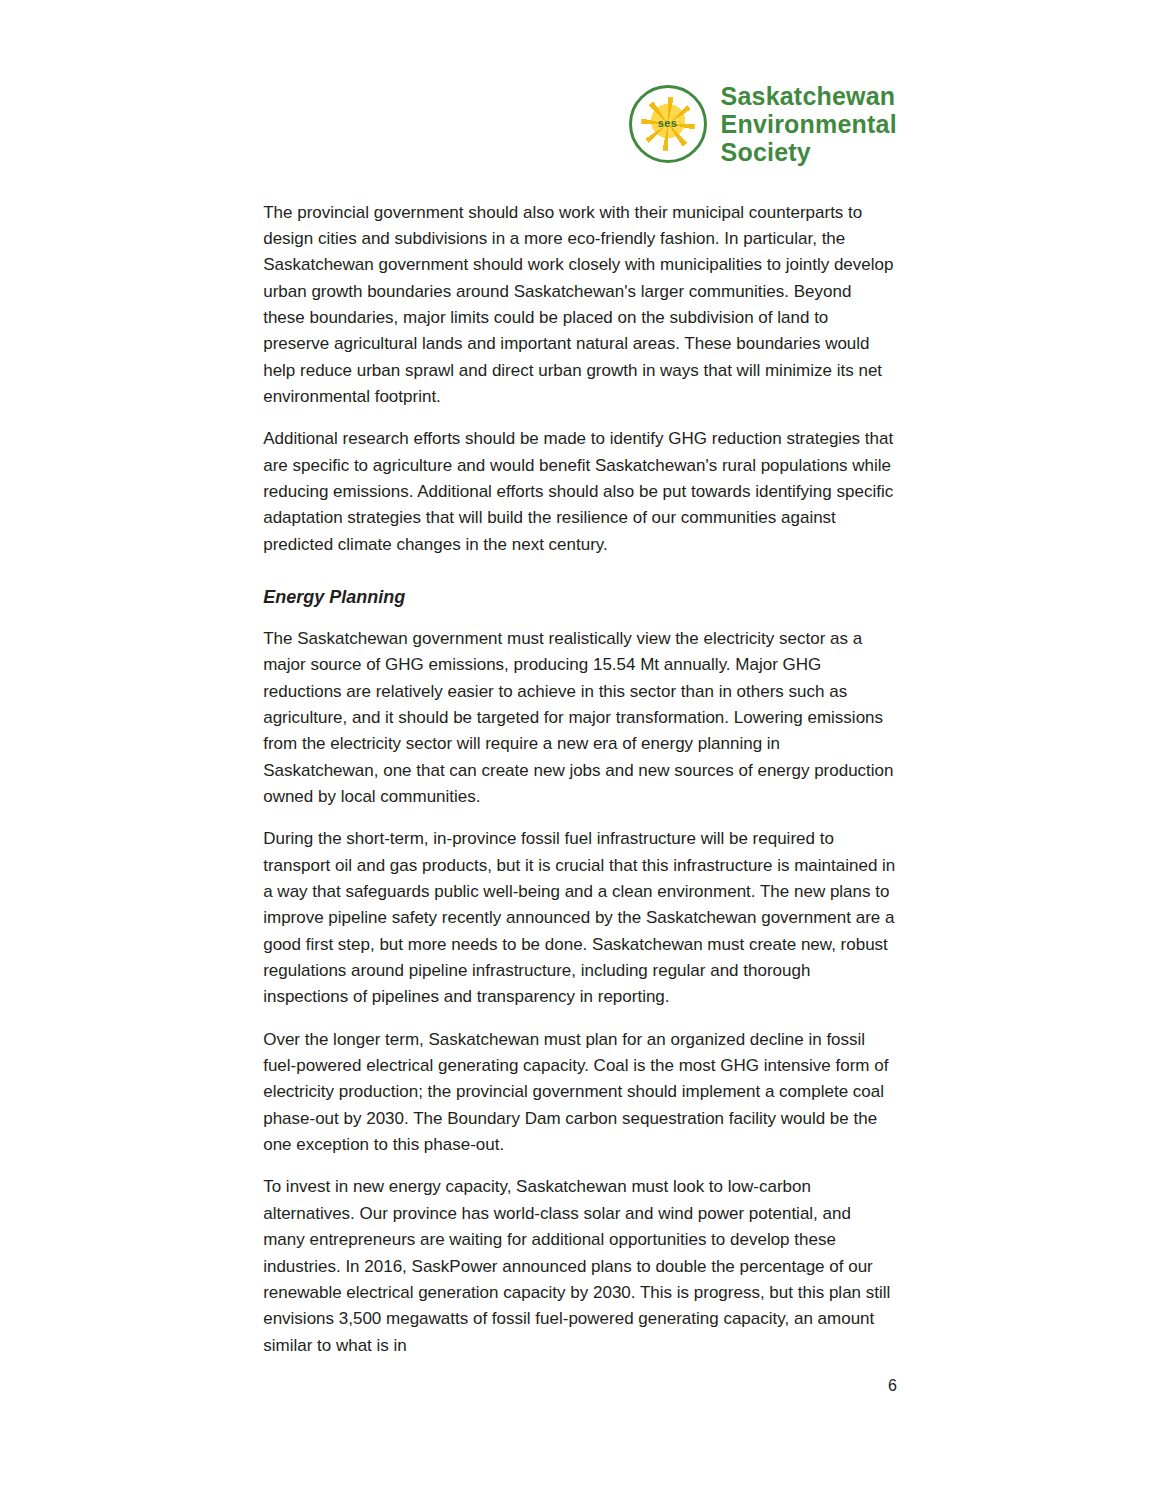Saskatchewan Environmental Society
The provincial government should also work with their municipal counterparts to design cities and subdivisions in a more eco-friendly fashion. In particular, the Saskatchewan government should work closely with municipalities to jointly develop urban growth boundaries around Saskatchewan's larger communities. Beyond these boundaries, major limits could be placed on the subdivision of land to preserve agricultural lands and important natural areas. These boundaries would help reduce urban sprawl and direct urban growth in ways that will minimize its net environmental footprint.
Additional research efforts should be made to identify GHG reduction strategies that are specific to agriculture and would benefit Saskatchewan's rural populations while reducing emissions. Additional efforts should also be put towards identifying specific adaptation strategies that will build the resilience of our communities against predicted climate changes in the next century.
Energy Planning
The Saskatchewan government must realistically view the electricity sector as a major source of GHG emissions, producing 15.54 Mt annually. Major GHG reductions are relatively easier to achieve in this sector than in others such as agriculture, and it should be targeted for major transformation. Lowering emissions from the electricity sector will require a new era of energy planning in Saskatchewan, one that can create new jobs and new sources of energy production owned by local communities.
During the short-term, in-province fossil fuel infrastructure will be required to transport oil and gas products, but it is crucial that this infrastructure is maintained in a way that safeguards public well-being and a clean environment. The new plans to improve pipeline safety recently announced by the Saskatchewan government are a good first step, but more needs to be done. Saskatchewan must create new, robust regulations around pipeline infrastructure, including regular and thorough inspections of pipelines and transparency in reporting.
Over the longer term, Saskatchewan must plan for an organized decline in fossil fuel-powered electrical generating capacity. Coal is the most GHG intensive form of electricity production; the provincial government should implement a complete coal phase-out by 2030. The Boundary Dam carbon sequestration facility would be the one exception to this phase-out.
To invest in new energy capacity, Saskatchewan must look to low-carbon alternatives. Our province has world-class solar and wind power potential, and many entrepreneurs are waiting for additional opportunities to develop these industries. In 2016, SaskPower announced plans to double the percentage of our renewable electrical generation capacity by 2030. This is progress, but this plan still envisions 3,500 megawatts of fossil fuel-powered generating capacity, an amount similar to what is in
6